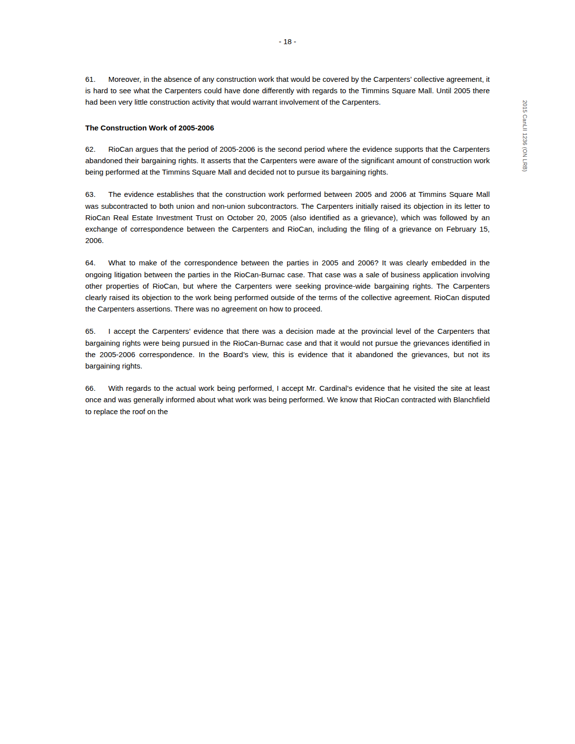- 18 -
2015 CanLII 1236 (ON LRB)
61. Moreover, in the absence of any construction work that would be covered by the Carpenters’ collective agreement, it is hard to see what the Carpenters could have done differently with regards to the Timmins Square Mall. Until 2005 there had been very little construction activity that would warrant involvement of the Carpenters.
The Construction Work of 2005-2006
62. RioCan argues that the period of 2005-2006 is the second period where the evidence supports that the Carpenters abandoned their bargaining rights. It asserts that the Carpenters were aware of the significant amount of construction work being performed at the Timmins Square Mall and decided not to pursue its bargaining rights.
63. The evidence establishes that the construction work performed between 2005 and 2006 at Timmins Square Mall was subcontracted to both union and non-union subcontractors. The Carpenters initially raised its objection in its letter to RioCan Real Estate Investment Trust on October 20, 2005 (also identified as a grievance), which was followed by an exchange of correspondence between the Carpenters and RioCan, including the filing of a grievance on February 15, 2006.
64. What to make of the correspondence between the parties in 2005 and 2006? It was clearly embedded in the ongoing litigation between the parties in the RioCan-Burnac case. That case was a sale of business application involving other properties of RioCan, but where the Carpenters were seeking province-wide bargaining rights. The Carpenters clearly raised its objection to the work being performed outside of the terms of the collective agreement. RioCan disputed the Carpenters assertions. There was no agreement on how to proceed.
65. I accept the Carpenters’ evidence that there was a decision made at the provincial level of the Carpenters that bargaining rights were being pursued in the RioCan-Burnac case and that it would not pursue the grievances identified in the 2005-2006 correspondence. In the Board’s view, this is evidence that it abandoned the grievances, but not its bargaining rights.
66. With regards to the actual work being performed, I accept Mr. Cardinal’s evidence that he visited the site at least once and was generally informed about what work was being performed. We know that RioCan contracted with Blanchfield to replace the roof on the